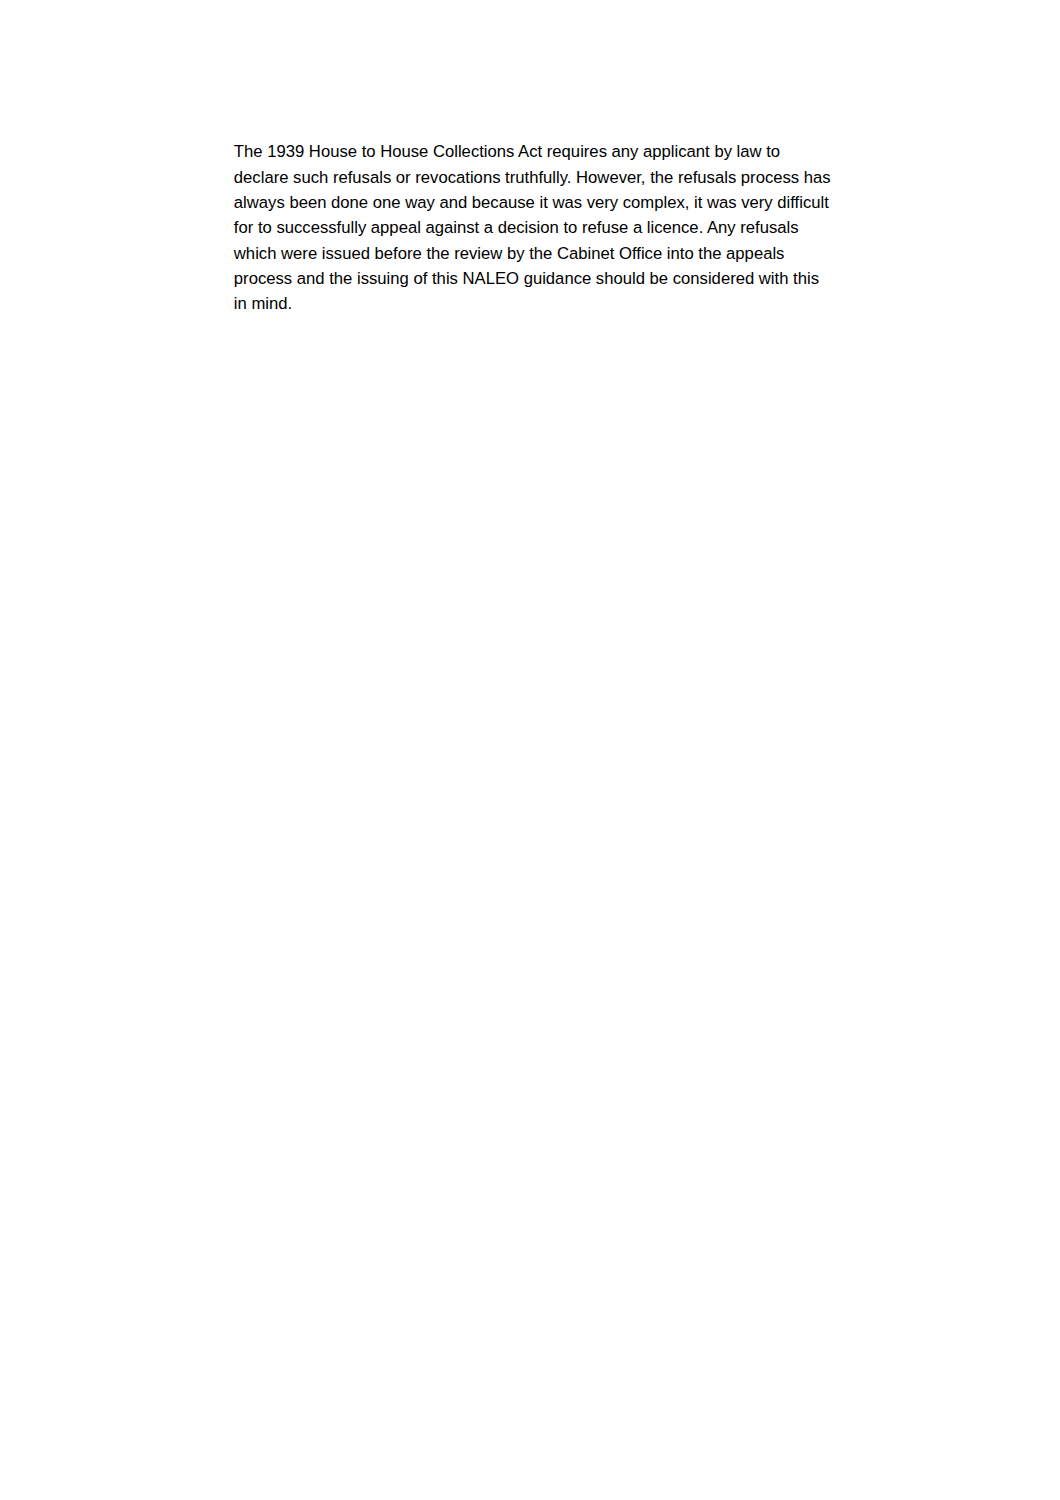The 1939 House to House Collections Act requires any applicant by law to declare such refusals or revocations truthfully. However, the refusals process has always been done one way and because it was very complex, it was very difficult for to successfully appeal against a decision to refuse a licence. Any refusals which were issued before the review by the Cabinet Office into the appeals process and the issuing of this NALEO guidance should be considered with this in mind.